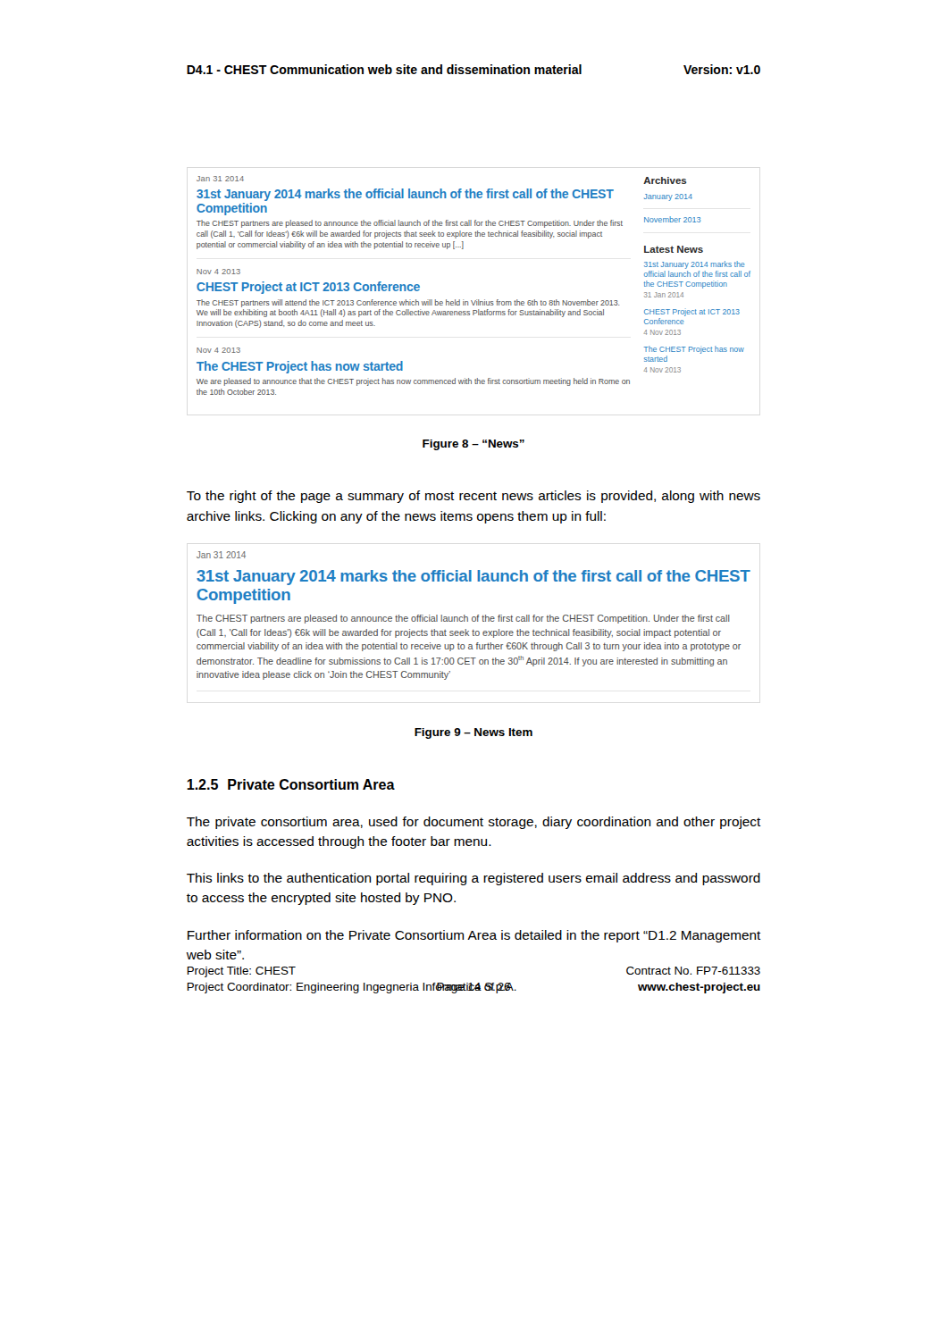D4.1 - CHEST Communication web site and dissemination material
Version: v1.0
Jan 31 2014
31st January 2014 marks the official launch of the first call of the CHEST Competition
The CHEST partners are pleased to announce the official launch of the first call for the CHEST Competition. Under the first call (Call 1, 'Call for Ideas') €6k will be awarded for projects that seek to explore the technical feasibility, social impact potential or commercial viability of an idea with the potential to receive up [...]
Nov 4 2013
CHEST Project at ICT 2013 Conference
The CHEST partners will attend the ICT 2013 Conference which will be held in Vilnius from the 6th to 8th November 2013. We will be exhibiting at booth 4A11 (Hall 4) as part of the Collective Awareness Platforms for Sustainability and Social Innovation (CAPS) stand, so do come and meet us.
Nov 4 2013
The CHEST Project has now started
We are pleased to announce that the CHEST project has now commenced with the first consortium meeting held in Rome on the 10th October 2013.
Archives
January 2014
November 2013
Latest News
31st January 2014 marks the official launch of the first call of the CHEST Competition
31 Jan 2014
CHEST Project at ICT 2013 Conference
4 Nov 2013
The CHEST Project has now started
4 Nov 2013
Figure 8 – “News”
To the right of the page a summary of most recent news articles is provided, along with news archive links. Clicking on any of the news items opens them up in full:
Jan 31 2014
31st January 2014 marks the official launch of the first call of the CHEST Competition
The CHEST partners are pleased to announce the official launch of the first call for the CHEST Competition. Under the first call (Call 1, 'Call for Ideas') €6k will be awarded for projects that seek to explore the technical feasibility, social impact potential or commercial viability of an idea with the potential to receive up to a further €60K through Call 3 to turn your idea into a prototype or demonstrator. The deadline for submissions to Call 1 is 17:00 CET on the 30th April 2014. If you are interested in submitting an innovative idea please click on ‘Join the CHEST Community’
Figure 9 – News Item
1.2.5 Private Consortium Area
The private consortium area, used for document storage, diary coordination and other project activities is accessed through the footer bar menu.
This links to the authentication portal requiring a registered users email address and password to access the encrypted site hosted by PNO.
Further information on the Private Consortium Area is detailed in the report “D1.2 Management web site”.
Project Title: CHEST
Project Coordinator: Engineering Ingegneria Informatica S.p.A.
Contract No. FP7-611333
www.chest-project.eu
Page 14 of 26